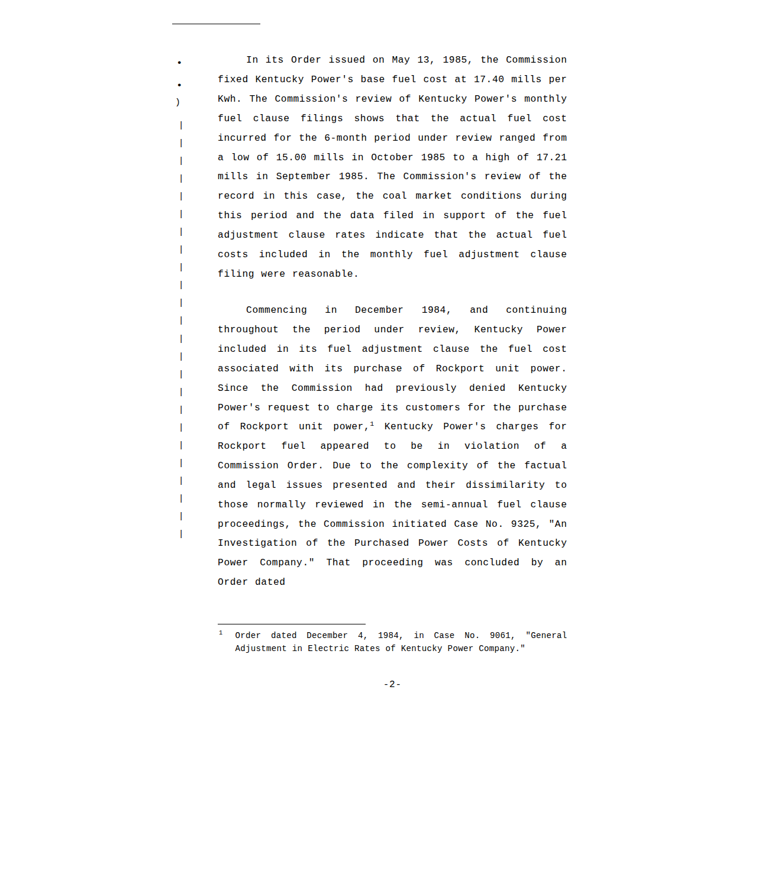•
•
)
|
|
|
|
|
|
|
|
|
|
|
|
|
|
|
|
|
|
|
|
|
|
|
|
In its Order issued on May 13, 1985, the Commission fixed Kentucky Power's base fuel cost at 17.40 mills per Kwh. The Commission's review of Kentucky Power's monthly fuel clause filings shows that the actual fuel cost incurred for the 6-month period under review ranged from a low of 15.00 mills in October 1985 to a high of 17.21 mills in September 1985. The Commission's review of the record in this case, the coal market conditions during this period and the data filed in support of the fuel adjustment clause rates indicate that the actual fuel costs included in the monthly fuel adjustment clause filing were reasonable.
Commencing in December 1984, and continuing throughout the period under review, Kentucky Power included in its fuel adjustment clause the fuel cost associated with its purchase of Rockport unit power. Since the Commission had previously denied Kentucky Power's request to charge its customers for the purchase of Rockport unit power,1 Kentucky Power's charges for Rockport fuel appeared to be in violation of a Commission Order. Due to the complexity of the factual and legal issues presented and their dissimilarity to those normally reviewed in the semi-annual fuel clause proceedings, the Commission initiated Case No. 9325, "An Investigation of the Purchased Power Costs of Kentucky Power Company." That proceeding was concluded by an Order dated
1
Order dated December 4, 1984, in Case No. 9061, "General Adjustment in Electric Rates of Kentucky Power Company."
-2-